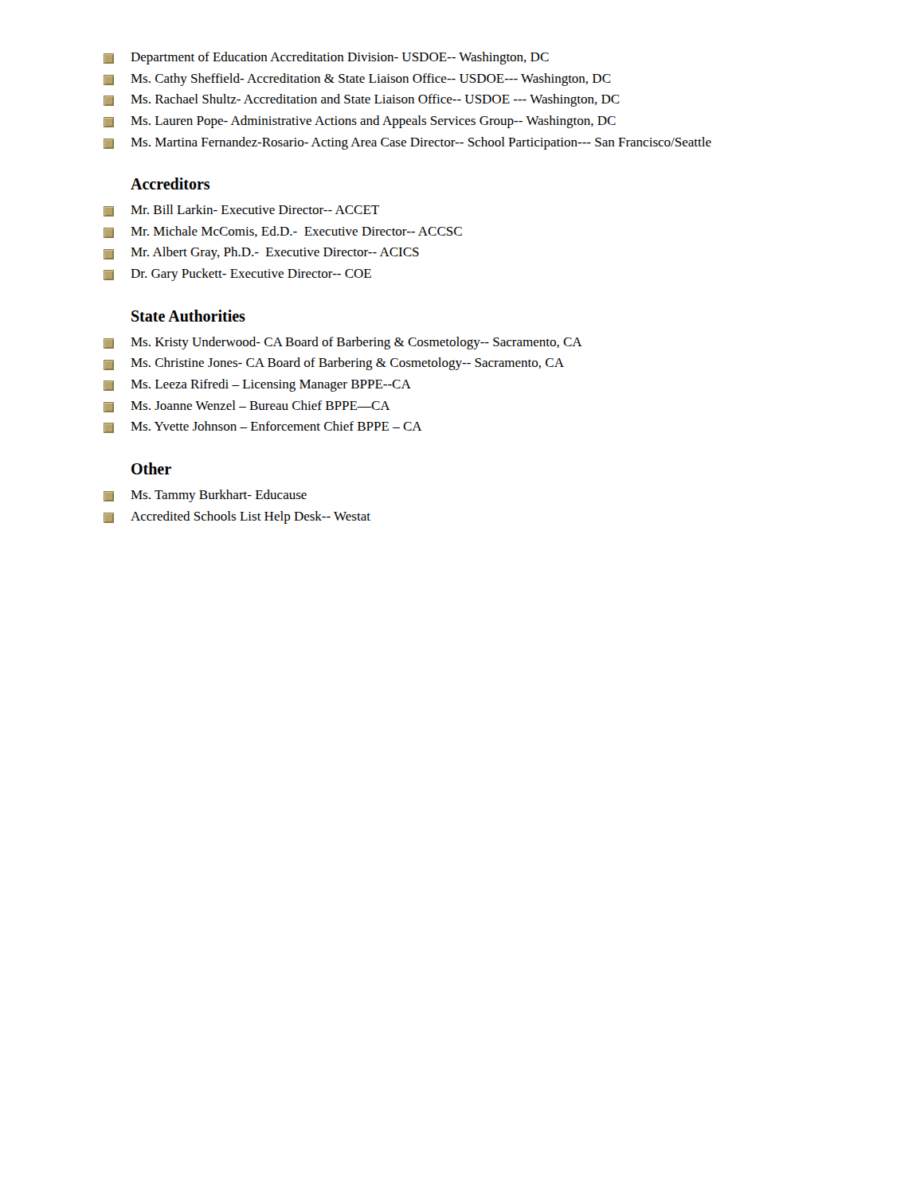Department of Education Accreditation Division- USDOE-- Washington, DC
Ms. Cathy Sheffield- Accreditation & State Liaison Office-- USDOE--- Washington, DC
Ms. Rachael Shultz- Accreditation and State Liaison Office-- USDOE --- Washington, DC
Ms. Lauren Pope- Administrative Actions and Appeals Services Group-- Washington, DC
Ms. Martina Fernandez-Rosario- Acting Area Case Director-- School Participation--- San Francisco/Seattle
Accreditors
Mr. Bill Larkin- Executive Director-- ACCET
Mr. Michale McComis, Ed.D.- Executive Director-- ACCSC
Mr. Albert Gray, Ph.D.- Executive Director-- ACICS
Dr. Gary Puckett- Executive Director-- COE
State Authorities
Ms. Kristy Underwood- CA Board of Barbering & Cosmetology-- Sacramento, CA
Ms. Christine Jones- CA Board of Barbering & Cosmetology-- Sacramento, CA
Ms. Leeza Rifredi – Licensing Manager BPPE--CA
Ms. Joanne Wenzel – Bureau Chief BPPE—CA
Ms. Yvette Johnson – Enforcement Chief BPPE – CA
Other
Ms. Tammy Burkhart- Educause
Accredited Schools List Help Desk-- Westat